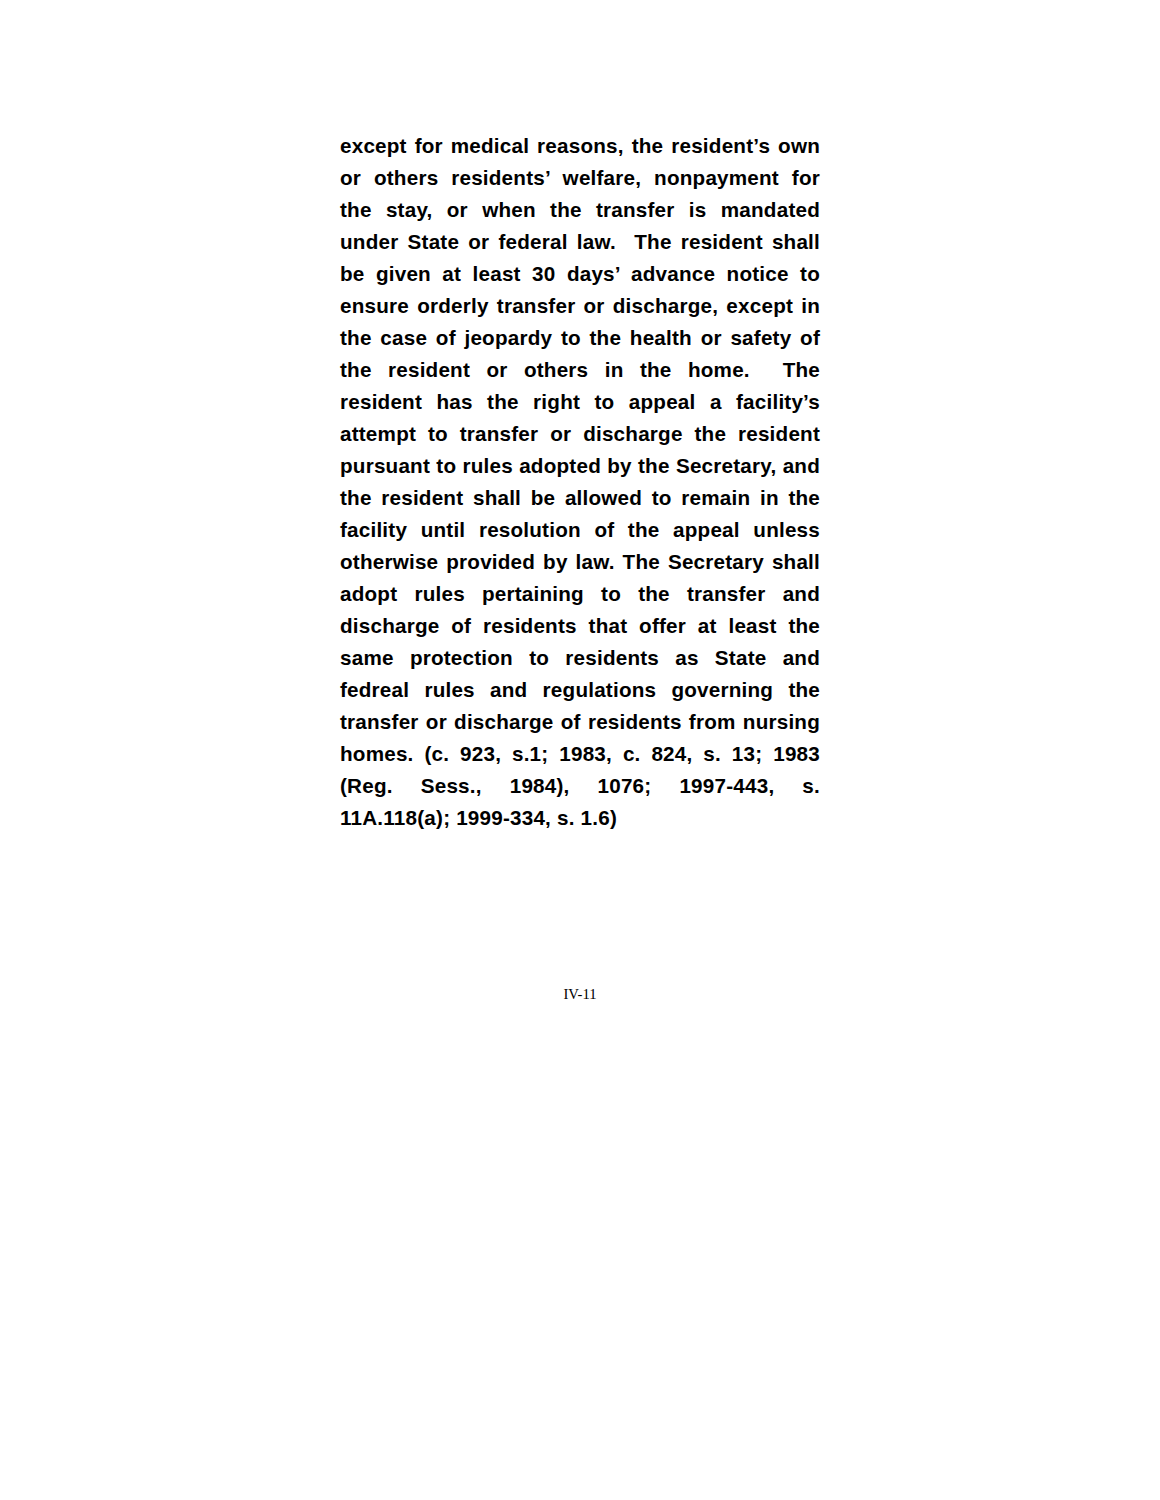except for medical reasons, the resident’s own or others residents’ welfare, nonpayment for the stay, or when the transfer is mandated under State or federal law. The resident shall be given at least 30 days’ advance notice to ensure orderly transfer or discharge, except in the case of jeopardy to the health or safety of the resident or others in the home. The resident has the right to appeal a facility’s attempt to transfer or discharge the resident pursuant to rules adopted by the Secretary, and the resident shall be allowed to remain in the facility until resolution of the appeal unless otherwise provided by law. The Secretary shall adopt rules pertaining to the transfer and discharge of residents that offer at least the same protection to residents as State and fedreal rules and regulations governing the transfer or discharge of residents from nursing homes. (c. 923, s.1; 1983, c. 824, s. 13; 1983 (Reg. Sess., 1984), 1076; 1997-443, s. 11A.118(a); 1999-334, s. 1.6)
IV-11